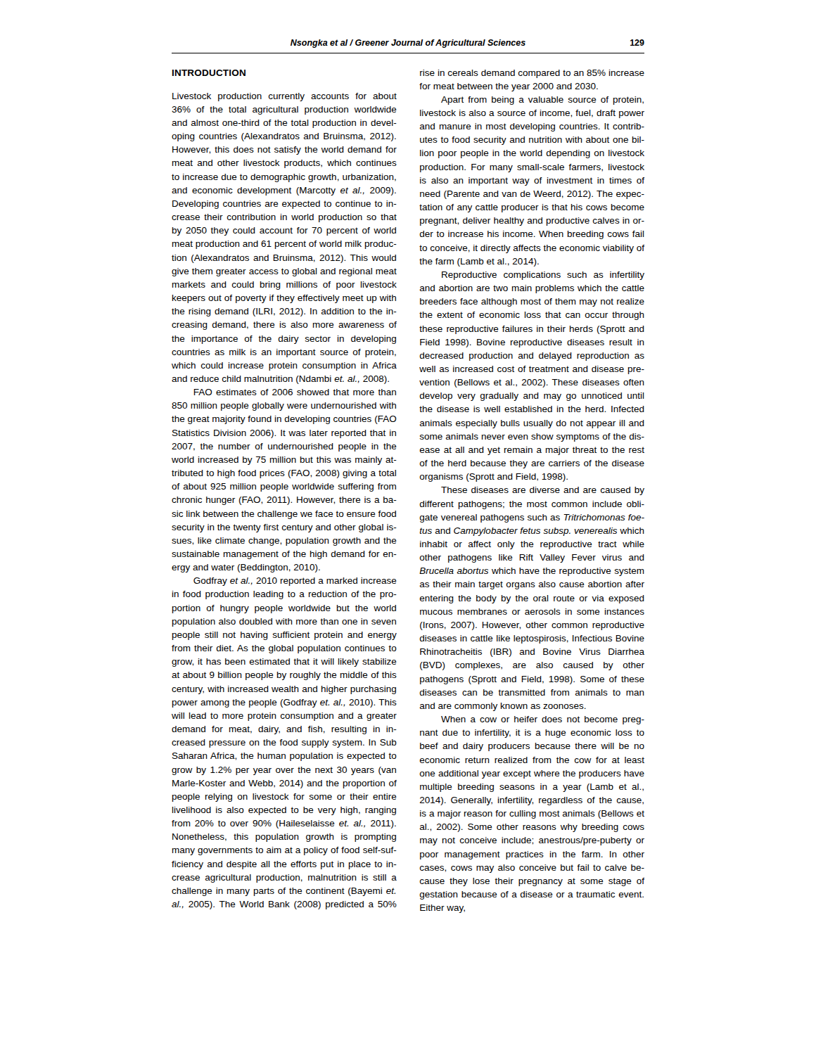Nsongka et al / Greener Journal of Agricultural Sciences 129
INTRODUCTION
Livestock production currently accounts for about 36% of the total agricultural production worldwide and almost one-third of the total production in developing countries (Alexandratos and Bruinsma, 2012). However, this does not satisfy the world demand for meat and other livestock products, which continues to increase due to demographic growth, urbanization, and economic development (Marcotty et al., 2009). Developing countries are expected to continue to increase their contribution in world production so that by 2050 they could account for 70 percent of world meat production and 61 percent of world milk production (Alexandratos and Bruinsma, 2012). This would give them greater access to global and regional meat markets and could bring millions of poor livestock keepers out of poverty if they effectively meet up with the rising demand (ILRI, 2012). In addition to the increasing demand, there is also more awareness of the importance of the dairy sector in developing countries as milk is an important source of protein, which could increase protein consumption in Africa and reduce child malnutrition (Ndambi et. al., 2008).
FAO estimates of 2006 showed that more than 850 million people globally were undernourished with the great majority found in developing countries (FAO Statistics Division 2006). It was later reported that in 2007, the number of undernourished people in the world increased by 75 million but this was mainly attributed to high food prices (FAO, 2008) giving a total of about 925 million people worldwide suffering from chronic hunger (FAO, 2011). However, there is a basic link between the challenge we face to ensure food security in the twenty first century and other global issues, like climate change, population growth and the sustainable management of the high demand for energy and water (Beddington, 2010).
Godfray et al., 2010 reported a marked increase in food production leading to a reduction of the proportion of hungry people worldwide but the world population also doubled with more than one in seven people still not having sufficient protein and energy from their diet. As the global population continues to grow, it has been estimated that it will likely stabilize at about 9 billion people by roughly the middle of this century, with increased wealth and higher purchasing power among the people (Godfray et. al., 2010). This will lead to more protein consumption and a greater demand for meat, dairy, and fish, resulting in increased pressure on the food supply system. In Sub Saharan Africa, the human population is expected to grow by 1.2% per year over the next 30 years (van Marle-Koster and Webb, 2014) and the proportion of people relying on livestock for some or their entire livelihood is also expected to be very high, ranging from 20% to over 90% (Haileselaisse et. al., 2011). Nonetheless, this population growth is prompting many governments to aim at a policy of food self-sufficiency and despite all the efforts put in place to increase agricultural production, malnutrition is still a challenge in many parts of the continent (Bayemi et. al., 2005). The World Bank (2008) predicted a 50% rise in cereals demand compared to an 85% increase for meat between the year 2000 and 2030.
Apart from being a valuable source of protein, livestock is also a source of income, fuel, draft power and manure in most developing countries. It contributes to food security and nutrition with about one billion poor people in the world depending on livestock production. For many small-scale farmers, livestock is also an important way of investment in times of need (Parente and van de Weerd, 2012). The expectation of any cattle producer is that his cows become pregnant, deliver healthy and productive calves in order to increase his income. When breeding cows fail to conceive, it directly affects the economic viability of the farm (Lamb et al., 2014).
Reproductive complications such as infertility and abortion are two main problems which the cattle breeders face although most of them may not realize the extent of economic loss that can occur through these reproductive failures in their herds (Sprott and Field 1998). Bovine reproductive diseases result in decreased production and delayed reproduction as well as increased cost of treatment and disease prevention (Bellows et al., 2002). These diseases often develop very gradually and may go unnoticed until the disease is well established in the herd. Infected animals especially bulls usually do not appear ill and some animals never even show symptoms of the disease at all and yet remain a major threat to the rest of the herd because they are carriers of the disease organisms (Sprott and Field, 1998).
These diseases are diverse and are caused by different pathogens; the most common include obligate venereal pathogens such as Tritrichomonas foetus and Campylobacter fetus subsp. venerealis which inhabit or affect only the reproductive tract while other pathogens like Rift Valley Fever virus and Brucella abortus which have the reproductive system as their main target organs also cause abortion after entering the body by the oral route or via exposed mucous membranes or aerosols in some instances (Irons, 2007). However, other common reproductive diseases in cattle like leptospirosis, Infectious Bovine Rhinotracheitis (IBR) and Bovine Virus Diarrhea (BVD) complexes, are also caused by other pathogens (Sprott and Field, 1998). Some of these diseases can be transmitted from animals to man and are commonly known as zoonoses.
When a cow or heifer does not become pregnant due to infertility, it is a huge economic loss to beef and dairy producers because there will be no economic return realized from the cow for at least one additional year except where the producers have multiple breeding seasons in a year (Lamb et al., 2014). Generally, infertility, regardless of the cause, is a major reason for culling most animals (Bellows et al., 2002). Some other reasons why breeding cows may not conceive include; anestrous/pre-puberty or poor management practices in the farm. In other cases, cows may also conceive but fail to calve because they lose their pregnancy at some stage of gestation because of a disease or a traumatic event. Either way,